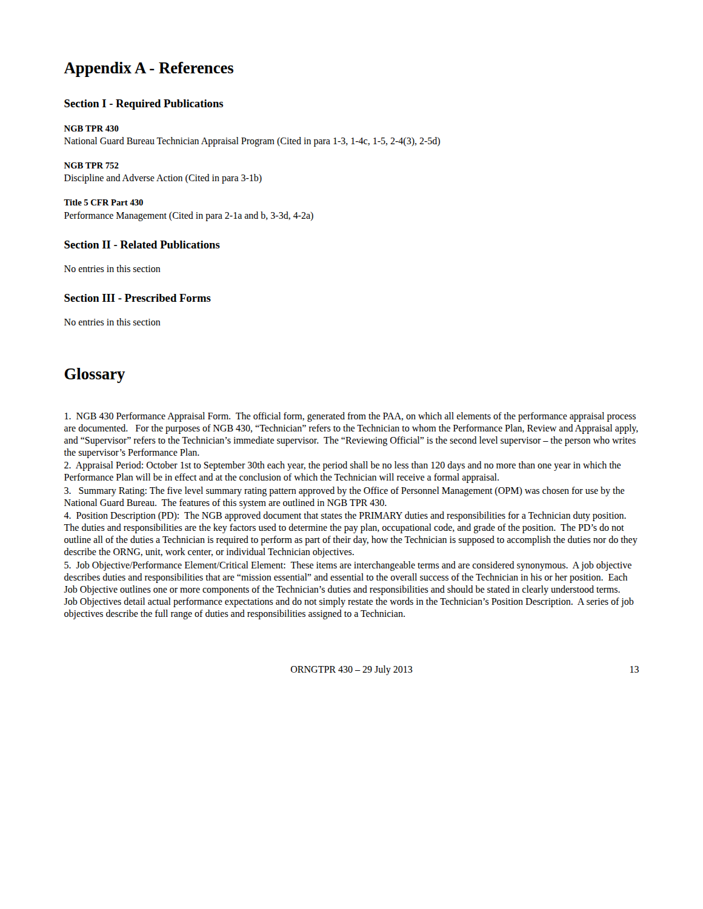Appendix A - References
Section I - Required Publications
NGB TPR 430
National Guard Bureau Technician Appraisal Program (Cited in para 1-3, 1-4c, 1-5, 2-4(3), 2-5d)
NGB TPR 752
Discipline and Adverse Action (Cited in para 3-1b)
Title 5 CFR Part 430
Performance Management (Cited in para 2-1a and b, 3-3d, 4-2a)
Section II - Related Publications
No entries in this section
Section III - Prescribed Forms
No entries in this section
Glossary
1. NGB 430 Performance Appraisal Form. The official form, generated from the PAA, on which all elements of the performance appraisal process are documented. For the purposes of NGB 430, “Technician” refers to the Technician to whom the Performance Plan, Review and Appraisal apply, and “Supervisor” refers to the Technician’s immediate supervisor. The “Reviewing Official” is the second level supervisor – the person who writes the supervisor’s Performance Plan.
2. Appraisal Period: October 1st to September 30th each year, the period shall be no less than 120 days and no more than one year in which the Performance Plan will be in effect and at the conclusion of which the Technician will receive a formal appraisal.
3. Summary Rating: The five level summary rating pattern approved by the Office of Personnel Management (OPM) was chosen for use by the National Guard Bureau. The features of this system are outlined in NGB TPR 430.
4. Position Description (PD): The NGB approved document that states the PRIMARY duties and responsibilities for a Technician duty position. The duties and responsibilities are the key factors used to determine the pay plan, occupational code, and grade of the position. The PD’s do not outline all of the duties a Technician is required to perform as part of their day, how the Technician is supposed to accomplish the duties nor do they describe the ORNG, unit, work center, or individual Technician objectives.
5. Job Objective/Performance Element/Critical Element: These items are interchangeable terms and are considered synonymous. A job objective describes duties and responsibilities that are “mission essential” and essential to the overall success of the Technician in his or her position. Each Job Objective outlines one or more components of the Technician’s duties and responsibilities and should be stated in clearly understood terms. Job Objectives detail actual performance expectations and do not simply restate the words in the Technician’s Position Description. A series of job objectives describe the full range of duties and responsibilities assigned to a Technician.
ORNGTPR 430 – 29 July 2013 13